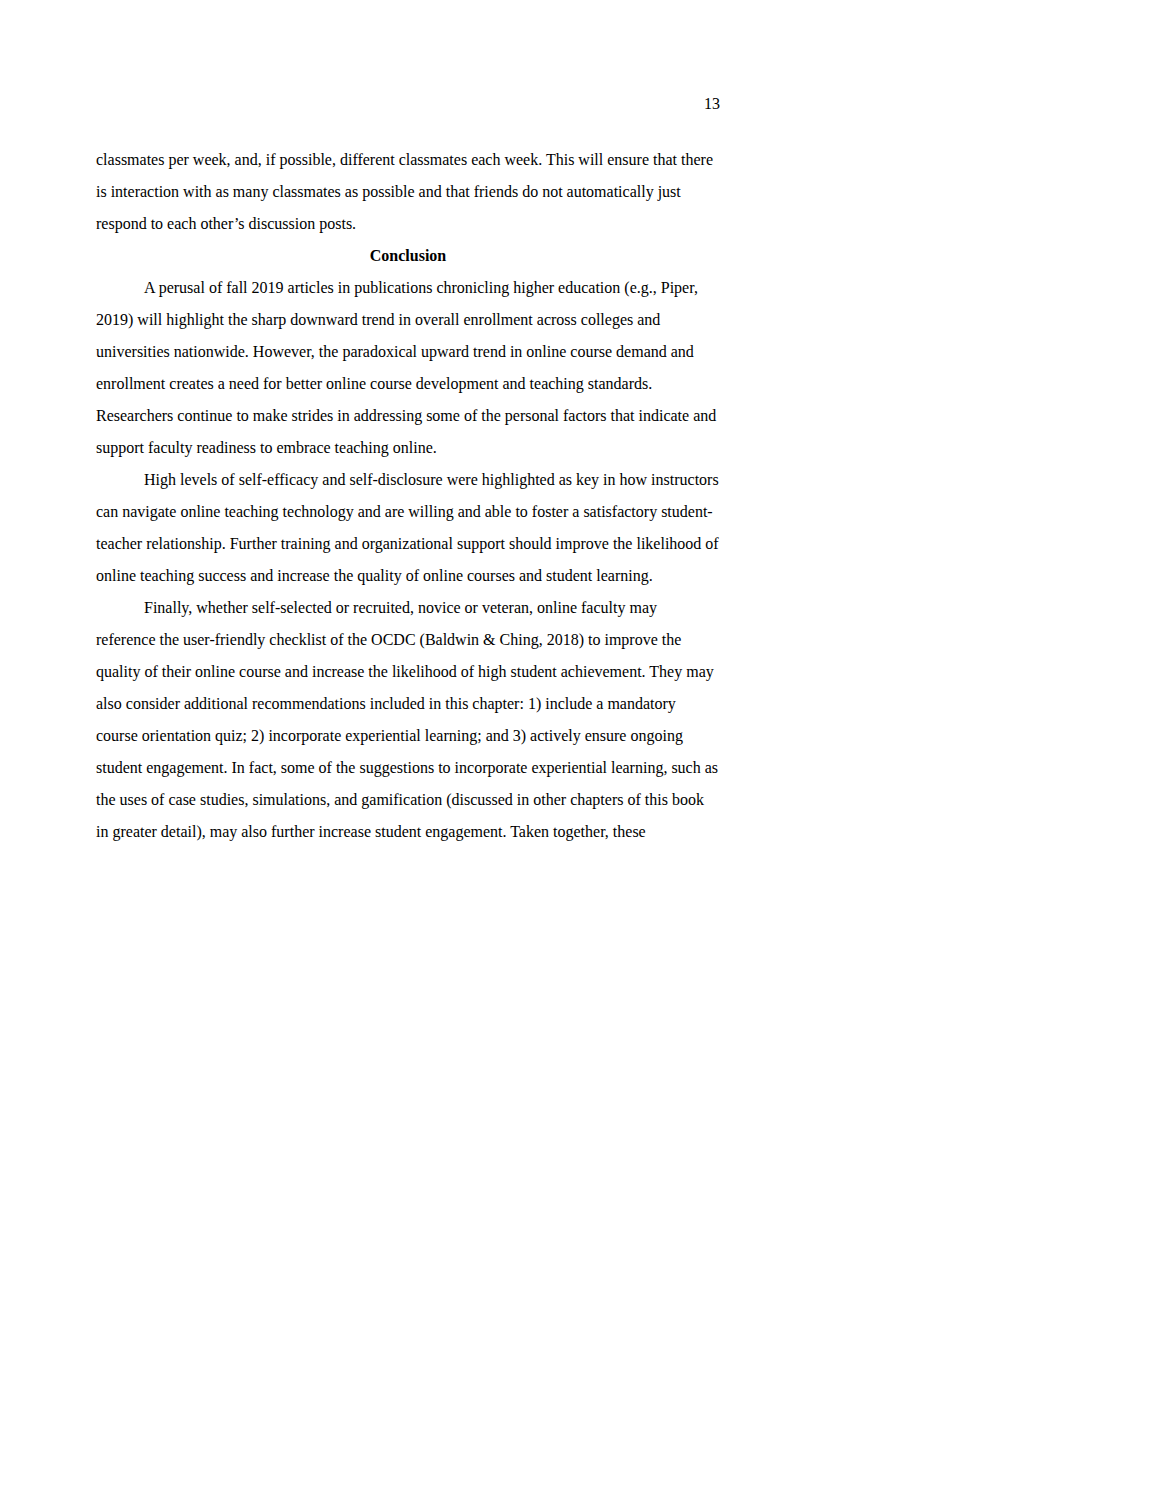13
classmates per week, and, if possible, different classmates each week. This will ensure that there is interaction with as many classmates as possible and that friends do not automatically just respond to each other’s discussion posts.
Conclusion
A perusal of fall 2019 articles in publications chronicling higher education (e.g., Piper, 2019) will highlight the sharp downward trend in overall enrollment across colleges and universities nationwide. However, the paradoxical upward trend in online course demand and enrollment creates a need for better online course development and teaching standards. Researchers continue to make strides in addressing some of the personal factors that indicate and support faculty readiness to embrace teaching online.
High levels of self-efficacy and self-disclosure were highlighted as key in how instructors can navigate online teaching technology and are willing and able to foster a satisfactory student-teacher relationship. Further training and organizational support should improve the likelihood of online teaching success and increase the quality of online courses and student learning.
Finally, whether self-selected or recruited, novice or veteran, online faculty may reference the user-friendly checklist of the OCDC (Baldwin & Ching, 2018) to improve the quality of their online course and increase the likelihood of high student achievement. They may also consider additional recommendations included in this chapter: 1) include a mandatory course orientation quiz; 2) incorporate experiential learning; and 3) actively ensure ongoing student engagement. In fact, some of the suggestions to incorporate experiential learning, such as the uses of case studies, simulations, and gamification (discussed in other chapters of this book in greater detail), may also further increase student engagement. Taken together, these